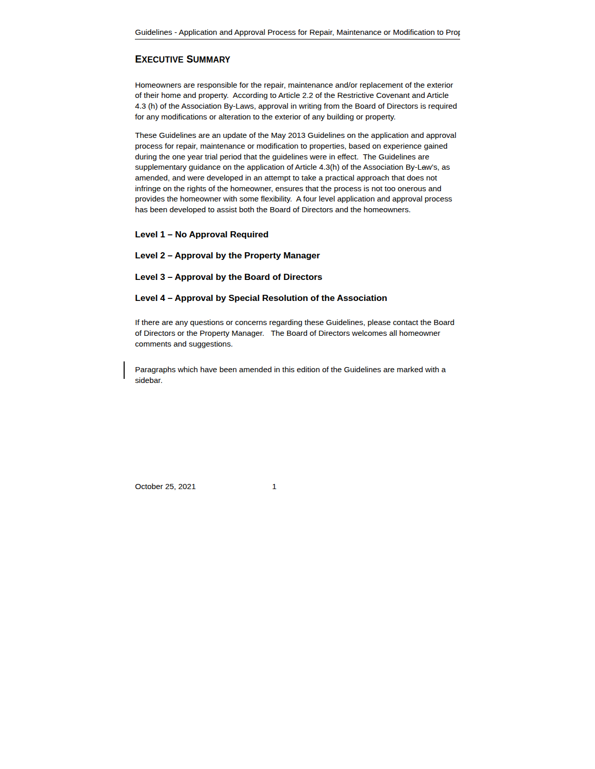Guidelines - Application and Approval Process for Repair, Maintenance or Modification to Properties
EXECUTIVE SUMMARY
Homeowners are responsible for the repair, maintenance and/or replacement of the exterior of their home and property. According to Article 2.2 of the Restrictive Covenant and Article 4.3 (h) of the Association By-Laws, approval in writing from the Board of Directors is required for any modifications or alteration to the exterior of any building or property.
These Guidelines are an update of the May 2013 Guidelines on the application and approval process for repair, maintenance or modification to properties, based on experience gained during the one year trial period that the guidelines were in effect. The Guidelines are supplementary guidance on the application of Article 4.3(h) of the Association By-Law’s, as amended, and were developed in an attempt to take a practical approach that does not infringe on the rights of the homeowner, ensures that the process is not too onerous and provides the homeowner with some flexibility. A four level application and approval process has been developed to assist both the Board of Directors and the homeowners.
Level 1 – No Approval Required
Level 2 – Approval by the Property Manager
Level 3 – Approval by the Board of Directors
Level 4 – Approval by Special Resolution of the Association
If there are any questions or concerns regarding these Guidelines, please contact the Board of Directors or the Property Manager. The Board of Directors welcomes all homeowner comments and suggestions.
Paragraphs which have been amended in this edition of the Guidelines are marked with a sidebar.
October 25, 20211